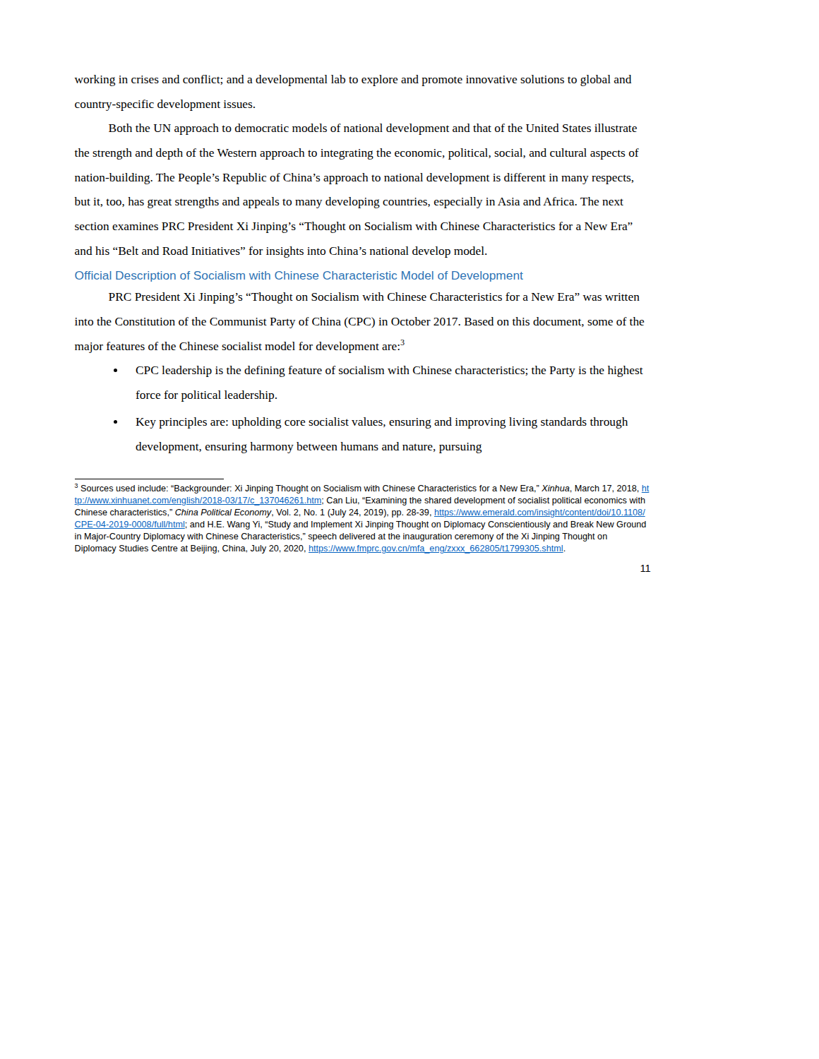working in crises and conflict; and a developmental lab to explore and promote innovative solutions to global and country-specific development issues.
Both the UN approach to democratic models of national development and that of the United States illustrate the strength and depth of the Western approach to integrating the economic, political, social, and cultural aspects of nation-building. The People’s Republic of China’s approach to national development is different in many respects, but it, too, has great strengths and appeals to many developing countries, especially in Asia and Africa. The next section examines PRC President Xi Jinping’s “Thought on Socialism with Chinese Characteristics for a New Era” and his “Belt and Road Initiatives” for insights into China’s national develop model.
Official Description of Socialism with Chinese Characteristic Model of Development
PRC President Xi Jinping’s “Thought on Socialism with Chinese Characteristics for a New Era” was written into the Constitution of the Communist Party of China (CPC) in October 2017. Based on this document, some of the major features of the Chinese socialist model for development are:3
CPC leadership is the defining feature of socialism with Chinese characteristics; the Party is the highest force for political leadership.
Key principles are: upholding core socialist values, ensuring and improving living standards through development, ensuring harmony between humans and nature, pursuing
3 Sources used include: “Backgrounder: Xi Jinping Thought on Socialism with Chinese Characteristics for a New Era,” Xinhua, March 17, 2018, http://www.xinhuanet.com/english/2018-03/17/c_137046261.htm; Can Liu, “Examining the shared development of socialist political economics with Chinese characteristics,” China Political Economy, Vol. 2, No. 1 (July 24, 2019), pp. 28-39, https://www.emerald.com/insight/content/doi/10.1108/CPE-04-2019-0008/full/html; and H.E. Wang Yi, “Study and Implement Xi Jinping Thought on Diplomacy Conscientiously and Break New Ground in Major-Country Diplomacy with Chinese Characteristics,” speech delivered at the inauguration ceremony of the Xi Jinping Thought on Diplomacy Studies Centre at Beijing, China, July 20, 2020, https://www.fmprc.gov.cn/mfa_eng/zxxx_662805/t1799305.shtml.
11